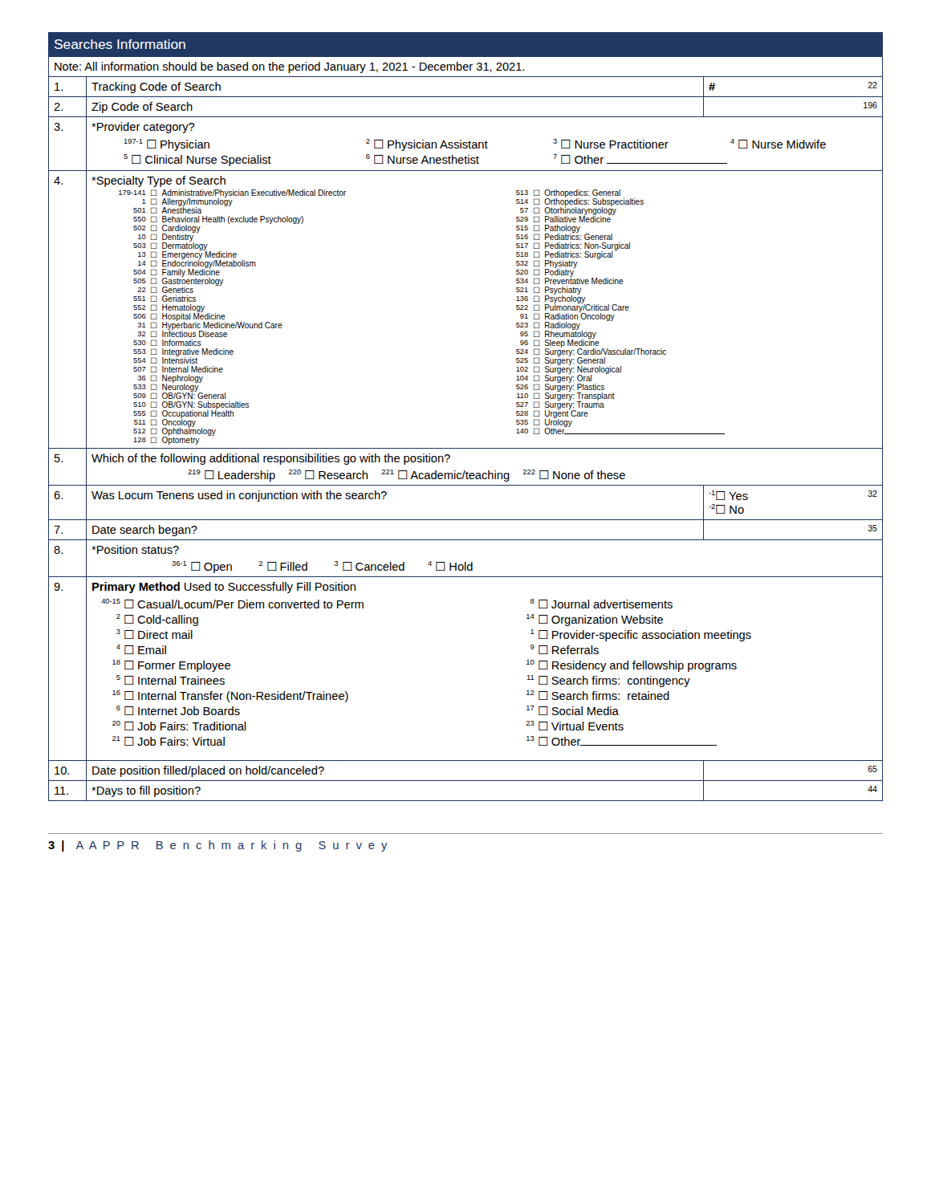| Searches Information |
| Note: All information should be based on the period January 1, 2021 - December 31, 2021. |
| 1. | Tracking Code of Search | # 22 |
| 2. | Zip Code of Search | 196 |
| 3. | *Provider category? / 197-1 ☐ Physician / 2 ☐ Physician Assistant / 3 ☐ Nurse Practitioner / 4 ☐ Nurse Midwife / / 5 ☐ Clinical Nurse Specialist / 6 ☐ Nurse Anesthetist / 7 ☐ Other / |
| 4. | *Specialty Type of Search / 179-141 / ☐ / Administrative/Physician Executive/Medical Director / 513 / ☐ / Orthopedics: General / / 1 / ☐ / Allergy/Immunology / 514 / ☐ / Orthopedics: Subspecialties / / 501 / ☐ / Anesthesia / 57 / ☐ / Otorhinolaryngology / / 550 / ☐ / Behavioral Health (exclude Psychology) / 529 / ☐ / Palliative Medicine / / 502 / ☐ / Cardiology / 515 / ☐ / Pathology / / 10 / ☐ / Dentistry / 516 / ☐ / Pediatrics: General / / 503 / ☐ / Dermatology / 517 / ☐ / Pediatrics: Non-Surgical / / 13 / ☐ / Emergency Medicine / 518 / ☐ / Pediatrics: Surgical / / 14 / ☐ / Endocrinology/Metabolism / 532 / ☐ / Physiatry / / 504 / ☐ / Family Medicine / 520 / ☐ / Podiatry / / 505 / ☐ / Gastroenterology / 534 / ☐ / Preventative Medicine / / 22 / ☐ / Genetics / 521 / ☐ / Psychiatry / / 551 / ☐ / Geriatrics / 136 / ☐ / Psychology / / 552 / ☐ / Hematology / 522 / ☐ / Pulmonary/Critical Care / / 506 / ☐ / Hospital Medicine / 91 / ☐ / Radiation Oncology / / 31 / ☐ / Hyperbaric Medicine/Wound Care / 523 / ☐ / Radiology / / 32 / ☐ / Infectious Disease / 95 / ☐ / Rheumatology / / 530 / ☐ / Informatics / 96 / ☐ / Sleep Medicine / / 553 / ☐ / Integrative Medicine / 524 / ☐ / Surgery: Cardio/Vascular/Thoracic / / 554 / ☐ / Intensivist / 525 / ☐ / Surgery: General / / 507 / ☐ / Internal Medicine / 102 / ☐ / Surgery: Neurological / / 36 / ☐ / Nephrology / 104 / ☐ / Surgery: Oral / / 533 / ☐ / Neurology / 526 / ☐ / Surgery: Plastics / / 509 / ☐ / OB/GYN: General / 110 / ☐ / Surgery: Transplant / / 510 / ☐ / OB/GYN: Subspecialties / 527 / ☐ / Surgery: Trauma / / 555 / ☐ / Occupational Health / 528 / ☐ / Urgent Care / / 511 / ☐ / Oncology / 535 / ☐ / Urology / / 512 / ☐ / Ophthalmology / 140 / ☐ / Other / / 128 / ☐ / Optometry / / / / |
| 5. | Which of the following additional responsibilities go with the position? 219 ☐ Leadership 220 ☐ Research 221 ☐ Academic/teaching 222 ☐ None of these |
| 6. | Was Locum Tenens used in conjunction with the search? | 32 -1 ☐ Yes -2 ☐ No |
| 7. | Date search began? | 35 |
| 8. | *Position status? 36-1 ☐ Open 2 ☐ Filled 3 ☐ Canceled 4 ☐ Hold |
| 9. | Primary Method Used to Successfully Fill Position / 40-15 / ☐ Casual/Locum/Per Diem converted to Perm / 8 / ☐ Journal advertisements / / 2 / ☐ Cold-calling / 14 / ☐ Organization Website / / 3 / ☐ Direct mail / 1 / ☐ Provider-specific association meetings / / 4 / ☐ Email / 9 / ☐ Referrals / / 18 / ☐ Former Employee / 10 / ☐ Residency and fellowship programs / / 5 / ☐ Internal Trainees / 11 / ☐ Search firms: contingency / / 16 / ☐ Internal Transfer (Non-Resident/Trainee) / 12 / ☐ Search firms: retained / / 6 / ☐ Internet Job Boards / 17 / ☐ Social Media / / 20 / ☐ Job Fairs: Traditional / 23 / ☐ Virtual Events / / 21 / ☐ Job Fairs: Virtual / 13 / ☐ Other / |
| 10. | Date position filled/placed on hold/canceled? | 65 |
| 11. | *Days to fill position? | 44 |
3 | A A P P R B e n c h m a r k i n g S u r v e y